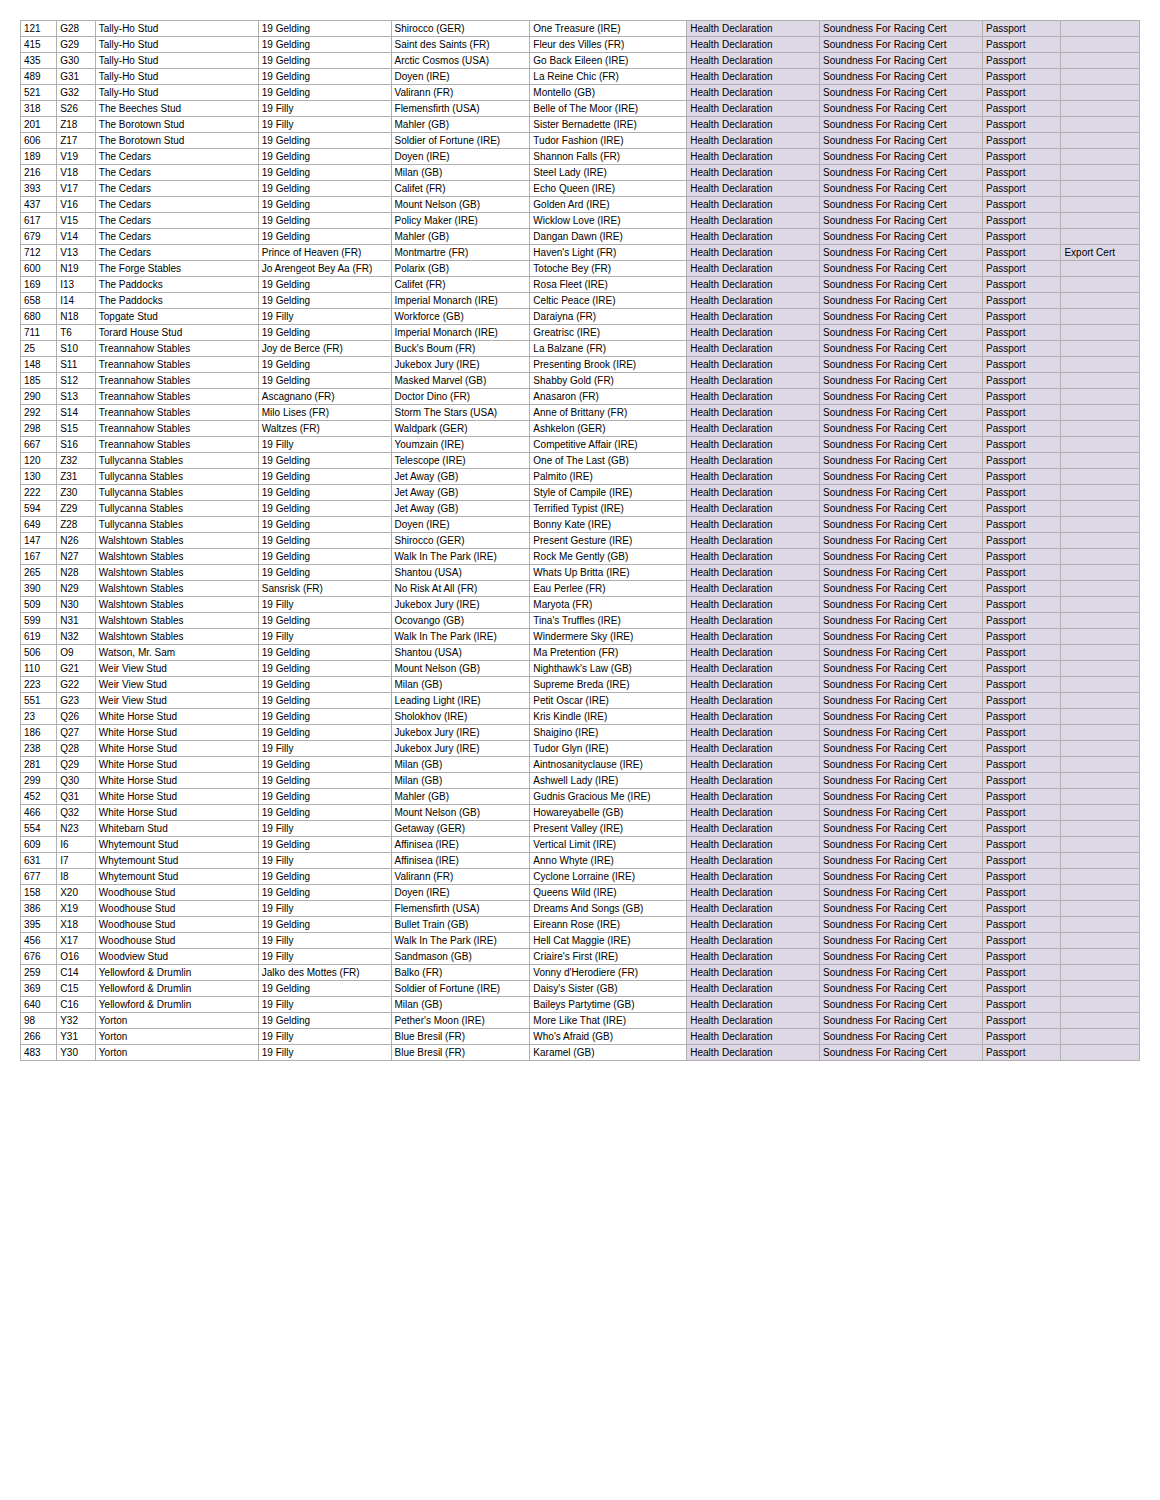| 121 | G28 | Tally-Ho Stud | 19 Gelding | Shirocco (GER) | One Treasure (IRE) | Health Declaration | Soundness For Racing Cert | Passport | |
| 415 | G29 | Tally-Ho Stud | 19 Gelding | Saint des Saints (FR) | Fleur des Villes (FR) | Health Declaration | Soundness For Racing Cert | Passport | |
| 435 | G30 | Tally-Ho Stud | 19 Gelding | Arctic Cosmos (USA) | Go Back Eileen (IRE) | Health Declaration | Soundness For Racing Cert | Passport | |
| 489 | G31 | Tally-Ho Stud | 19 Gelding | Doyen (IRE) | La Reine Chic (FR) | Health Declaration | Soundness For Racing Cert | Passport | |
| 521 | G32 | Tally-Ho Stud | 19 Gelding | Valirann (FR) | Montello (GB) | Health Declaration | Soundness For Racing Cert | Passport | |
| 318 | S26 | The Beeches Stud | 19 Filly | Flemensfirth (USA) | Belle of The Moor (IRE) | Health Declaration | Soundness For Racing Cert | Passport | |
| 201 | Z18 | The Borotown Stud | 19 Filly | Mahler (GB) | Sister Bernadette (IRE) | Health Declaration | Soundness For Racing Cert | Passport | |
| 606 | Z17 | The Borotown Stud | 19 Gelding | Soldier of Fortune (IRE) | Tudor Fashion (IRE) | Health Declaration | Soundness For Racing Cert | Passport | |
| 189 | V19 | The Cedars | 19 Gelding | Doyen (IRE) | Shannon Falls (FR) | Health Declaration | Soundness For Racing Cert | Passport | |
| 216 | V18 | The Cedars | 19 Gelding | Milan (GB) | Steel Lady (IRE) | Health Declaration | Soundness For Racing Cert | Passport | |
| 393 | V17 | The Cedars | 19 Gelding | Califet (FR) | Echo Queen (IRE) | Health Declaration | Soundness For Racing Cert | Passport | |
| 437 | V16 | The Cedars | 19 Gelding | Mount Nelson (GB) | Golden Ard (IRE) | Health Declaration | Soundness For Racing Cert | Passport | |
| 617 | V15 | The Cedars | 19 Gelding | Policy Maker (IRE) | Wicklow Love (IRE) | Health Declaration | Soundness For Racing Cert | Passport | |
| 679 | V14 | The Cedars | 19 Gelding | Mahler (GB) | Dangan Dawn (IRE) | Health Declaration | Soundness For Racing Cert | Passport | |
| 712 | V13 | The Cedars | Prince of Heaven (FR) | Montmartre (FR) | Haven's Light (FR) | Health Declaration | Soundness For Racing Cert | Passport | Export Cert |
| 600 | N19 | The Forge Stables | Jo Arengeot Bey Aa (FR) | Polarix (GB) | Totoche Bey (FR) | Health Declaration | Soundness For Racing Cert | Passport | |
| 169 | I13 | The Paddocks | 19 Gelding | Califet (FR) | Rosa Fleet (IRE) | Health Declaration | Soundness For Racing Cert | Passport | |
| 658 | I14 | The Paddocks | 19 Gelding | Imperial Monarch (IRE) | Celtic Peace (IRE) | Health Declaration | Soundness For Racing Cert | Passport | |
| 680 | N18 | Topgate Stud | 19 Filly | Workforce (GB) | Daraiyna (FR) | Health Declaration | Soundness For Racing Cert | Passport | |
| 711 | T6 | Torard House Stud | 19 Gelding | Imperial Monarch (IRE) | Greatrisc (IRE) | Health Declaration | Soundness For Racing Cert | Passport | |
| 25 | S10 | Treannahow Stables | Joy de Berce (FR) | Buck's Boum (FR) | La Balzane (FR) | Health Declaration | Soundness For Racing Cert | Passport | |
| 148 | S11 | Treannahow Stables | 19 Gelding | Jukebox Jury (IRE) | Presenting Brook (IRE) | Health Declaration | Soundness For Racing Cert | Passport | |
| 185 | S12 | Treannahow Stables | 19 Gelding | Masked Marvel (GB) | Shabby Gold (FR) | Health Declaration | Soundness For Racing Cert | Passport | |
| 290 | S13 | Treannahow Stables | Ascagnano (FR) | Doctor Dino (FR) | Anasaron (FR) | Health Declaration | Soundness For Racing Cert | Passport | |
| 292 | S14 | Treannahow Stables | Milo Lises (FR) | Storm The Stars (USA) | Anne of Brittany (FR) | Health Declaration | Soundness For Racing Cert | Passport | |
| 298 | S15 | Treannahow Stables | Waltzes (FR) | Waldpark (GER) | Ashkelon (GER) | Health Declaration | Soundness For Racing Cert | Passport | |
| 667 | S16 | Treannahow Stables | 19 Filly | Youmzain (IRE) | Competitive Affair (IRE) | Health Declaration | Soundness For Racing Cert | Passport | |
| 120 | Z32 | Tullycanna Stables | 19 Gelding | Telescope (IRE) | One of The Last (GB) | Health Declaration | Soundness For Racing Cert | Passport | |
| 130 | Z31 | Tullycanna Stables | 19 Gelding | Jet Away (GB) | Palmito (IRE) | Health Declaration | Soundness For Racing Cert | Passport | |
| 222 | Z30 | Tullycanna Stables | 19 Gelding | Jet Away (GB) | Style of Campile (IRE) | Health Declaration | Soundness For Racing Cert | Passport | |
| 594 | Z29 | Tullycanna Stables | 19 Gelding | Jet Away (GB) | Terrified Typist (IRE) | Health Declaration | Soundness For Racing Cert | Passport | |
| 649 | Z28 | Tullycanna Stables | 19 Gelding | Doyen (IRE) | Bonny Kate (IRE) | Health Declaration | Soundness For Racing Cert | Passport | |
| 147 | N26 | Walshtown Stables | 19 Gelding | Shirocco (GER) | Present Gesture (IRE) | Health Declaration | Soundness For Racing Cert | Passport | |
| 167 | N27 | Walshtown Stables | 19 Gelding | Walk In The Park (IRE) | Rock Me Gently (GB) | Health Declaration | Soundness For Racing Cert | Passport | |
| 265 | N28 | Walshtown Stables | 19 Gelding | Shantou (USA) | Whats Up Britta (IRE) | Health Declaration | Soundness For Racing Cert | Passport | |
| 390 | N29 | Walshtown Stables | Sansrisk (FR) | No Risk At All (FR) | Eau Perlee (FR) | Health Declaration | Soundness For Racing Cert | Passport | |
| 509 | N30 | Walshtown Stables | 19 Filly | Jukebox Jury (IRE) | Maryota (FR) | Health Declaration | Soundness For Racing Cert | Passport | |
| 599 | N31 | Walshtown Stables | 19 Gelding | Ocovango (GB) | Tina's Truffles (IRE) | Health Declaration | Soundness For Racing Cert | Passport | |
| 619 | N32 | Walshtown Stables | 19 Filly | Walk In The Park (IRE) | Windermere Sky (IRE) | Health Declaration | Soundness For Racing Cert | Passport | |
| 506 | O9 | Watson, Mr. Sam | 19 Gelding | Shantou (USA) | Ma Pretention (FR) | Health Declaration | Soundness For Racing Cert | Passport | |
| 110 | G21 | Weir View Stud | 19 Gelding | Mount Nelson (GB) | Nighthawk's Law (GB) | Health Declaration | Soundness For Racing Cert | Passport | |
| 223 | G22 | Weir View Stud | 19 Gelding | Milan (GB) | Supreme Breda (IRE) | Health Declaration | Soundness For Racing Cert | Passport | |
| 551 | G23 | Weir View Stud | 19 Gelding | Leading Light (IRE) | Petit Oscar (IRE) | Health Declaration | Soundness For Racing Cert | Passport | |
| 23 | Q26 | White Horse Stud | 19 Gelding | Sholokhov (IRE) | Kris Kindle (IRE) | Health Declaration | Soundness For Racing Cert | Passport | |
| 186 | Q27 | White Horse Stud | 19 Gelding | Jukebox Jury (IRE) | Shaigino (IRE) | Health Declaration | Soundness For Racing Cert | Passport | |
| 238 | Q28 | White Horse Stud | 19 Filly | Jukebox Jury (IRE) | Tudor Glyn (IRE) | Health Declaration | Soundness For Racing Cert | Passport | |
| 281 | Q29 | White Horse Stud | 19 Gelding | Milan (GB) | Aintnosanityclause (IRE) | Health Declaration | Soundness For Racing Cert | Passport | |
| 299 | Q30 | White Horse Stud | 19 Gelding | Milan (GB) | Ashwell Lady (IRE) | Health Declaration | Soundness For Racing Cert | Passport | |
| 452 | Q31 | White Horse Stud | 19 Gelding | Mahler (GB) | Gudnis Gracious Me (IRE) | Health Declaration | Soundness For Racing Cert | Passport | |
| 466 | Q32 | White Horse Stud | 19 Gelding | Mount Nelson (GB) | Howareyabelle (GB) | Health Declaration | Soundness For Racing Cert | Passport | |
| 554 | N23 | Whitebarn Stud | 19 Filly | Getaway (GER) | Present Valley (IRE) | Health Declaration | Soundness For Racing Cert | Passport | |
| 609 | I6 | Whytemount Stud | 19 Gelding | Affinisea (IRE) | Vertical Limit (IRE) | Health Declaration | Soundness For Racing Cert | Passport | |
| 631 | I7 | Whytemount Stud | 19 Filly | Affinisea (IRE) | Anno Whyte (IRE) | Health Declaration | Soundness For Racing Cert | Passport | |
| 677 | I8 | Whytemount Stud | 19 Gelding | Valirann (FR) | Cyclone Lorraine (IRE) | Health Declaration | Soundness For Racing Cert | Passport | |
| 158 | X20 | Woodhouse Stud | 19 Gelding | Doyen (IRE) | Queens Wild (IRE) | Health Declaration | Soundness For Racing Cert | Passport | |
| 386 | X19 | Woodhouse Stud | 19 Filly | Flemensfirth (USA) | Dreams And Songs (GB) | Health Declaration | Soundness For Racing Cert | Passport | |
| 395 | X18 | Woodhouse Stud | 19 Gelding | Bullet Train (GB) | Eireann Rose (IRE) | Health Declaration | Soundness For Racing Cert | Passport | |
| 456 | X17 | Woodhouse Stud | 19 Filly | Walk In The Park (IRE) | Hell Cat Maggie (IRE) | Health Declaration | Soundness For Racing Cert | Passport | |
| 676 | O16 | Woodview Stud | 19 Filly | Sandmason (GB) | Criaire's First (IRE) | Health Declaration | Soundness For Racing Cert | Passport | |
| 259 | C14 | Yellowford & Drumlin | Jalko des Mottes (FR) | Balko (FR) | Vonny d'Herodiere (FR) | Health Declaration | Soundness For Racing Cert | Passport | |
| 369 | C15 | Yellowford & Drumlin | 19 Gelding | Soldier of Fortune (IRE) | Daisy's Sister (GB) | Health Declaration | Soundness For Racing Cert | Passport | |
| 640 | C16 | Yellowford & Drumlin | 19 Filly | Milan (GB) | Baileys Partytime (GB) | Health Declaration | Soundness For Racing Cert | Passport | |
| 98 | Y32 | Yorton | 19 Gelding | Pether's Moon (IRE) | More Like That (IRE) | Health Declaration | Soundness For Racing Cert | Passport | |
| 266 | Y31 | Yorton | 19 Filly | Blue Bresil (FR) | Who's Afraid (GB) | Health Declaration | Soundness For Racing Cert | Passport | |
| 483 | Y30 | Yorton | 19 Filly | Blue Bresil (FR) | Karamel (GB) | Health Declaration | Soundness For Racing Cert | Passport | |